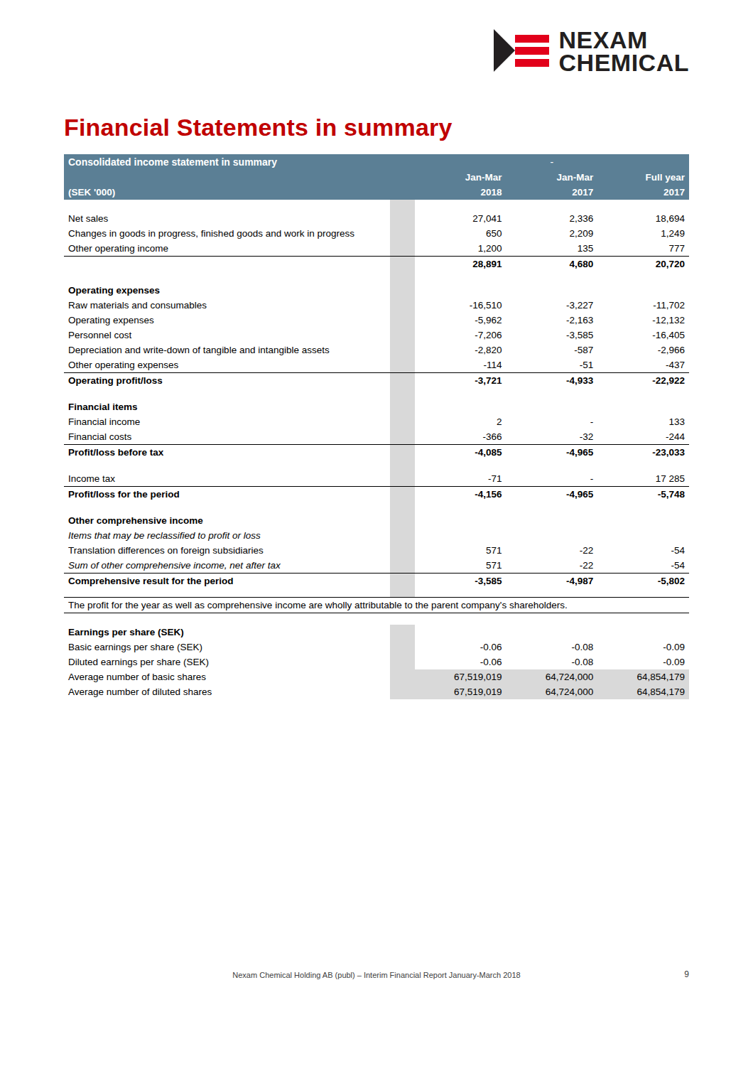NEXAM
CHEMICAL
Financial Statements in summary
| Consolidated income statement in summary | | | - | |
| | | Jan-Mar | Jan-Mar | Full year |
| (SEK '000) | | 2018 | 2017 | 2017 |
| Net sales | | 27,041 | 2,336 | 18,694 |
| Changes in goods in progress, finished goods and work in progress | | 650 | 2,209 | 1,249 |
| Other operating income | | 1,200 | 135 | 777 |
| | | 28,891 | 4,680 | 20,720 |
| Operating expenses | | | | |
| Raw materials and consumables | | -16,510 | -3,227 | -11,702 |
| Operating expenses | | -5,962 | -2,163 | -12,132 |
| Personnel cost | | -7,206 | -3,585 | -16,405 |
| Depreciation and write-down of tangible and intangible assets | | -2,820 | -587 | -2,966 |
| Other operating expenses | | -114 | -51 | -437 |
| Operating profit/loss | | -3,721 | -4,933 | -22,922 |
| Financial items | | | | |
| Financial income | | 2 | - | 133 |
| Financial costs | | -366 | -32 | -244 |
| Profit/loss before tax | | -4,085 | -4,965 | -23,033 |
| Income tax | | -71 | - | 17 285 |
| Profit/loss for the period | | -4,156 | -4,965 | -5,748 |
| Other comprehensive income | | | | |
| Items that may be reclassified to profit or loss | | | | |
| Translation differences on foreign subsidiaries | | 571 | -22 | -54 |
| Sum of other comprehensive income, net after tax | | 571 | -22 | -54 |
| Comprehensive result for the period | | -3,585 | -4,987 | -5,802 |
| The profit for the year as well as comprehensive income are wholly attributable to the parent company's shareholders. |
| Earnings per share (SEK) | | | | |
| Basic earnings per share (SEK) | | -0.06 | -0.08 | -0.09 |
| Diluted earnings per share (SEK) | | -0.06 | -0.08 | -0.09 |
| Average number of basic shares | | 67,519,019 | 64,724,000 | 64,854,179 |
| Average number of diluted shares | | 67,519,019 | 64,724,000 | 64,854,179 |
Nexam Chemical Holding AB (publ) – Interim Financial Report January-March 2018
9